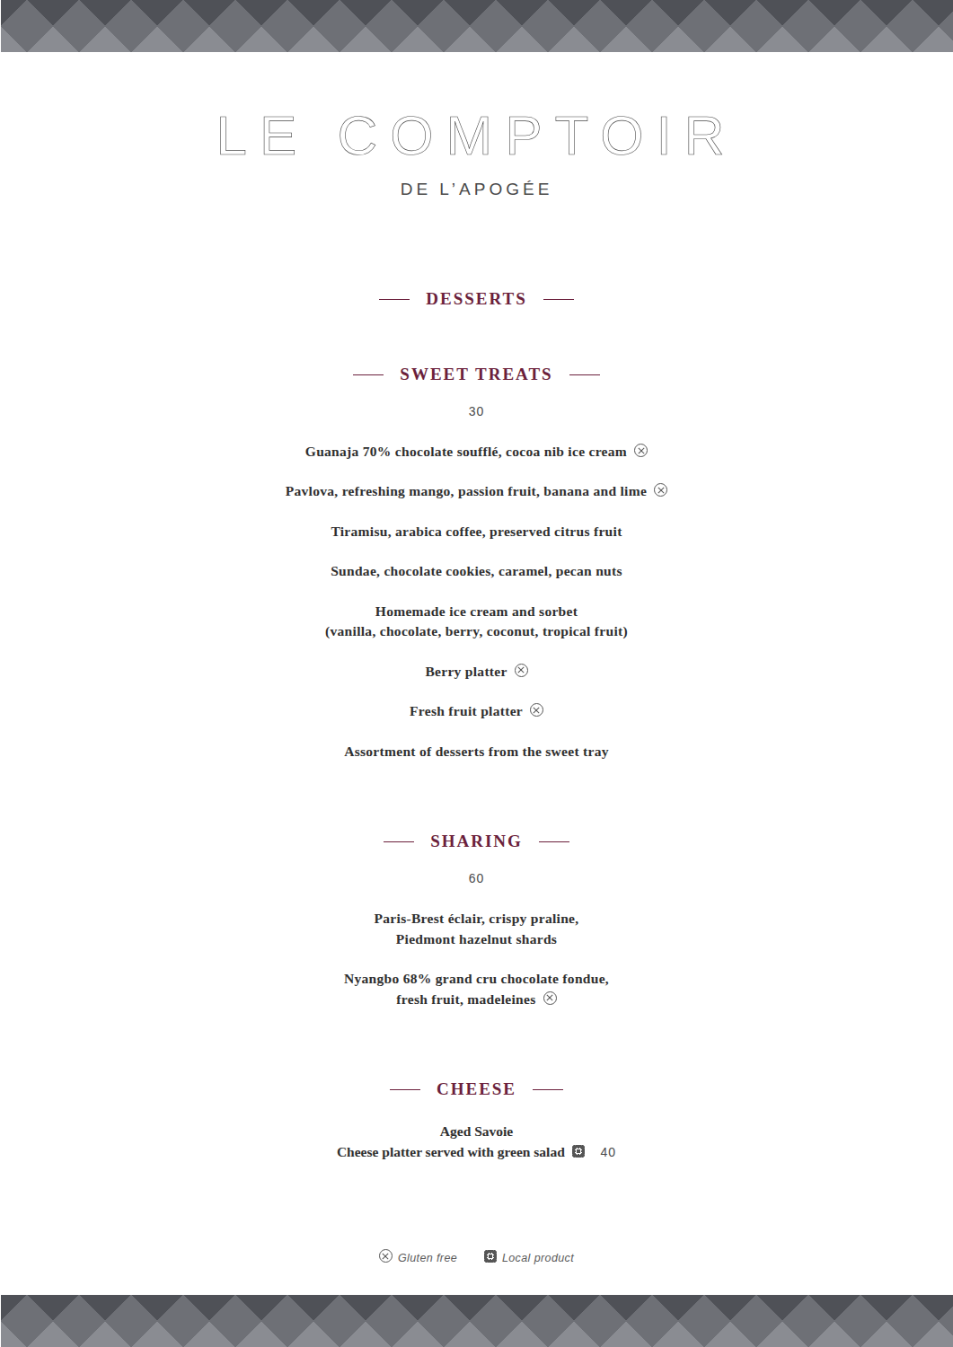LE COMPTOIR
DE L’APOGÉE
Desserts
Sweet Treats
30
Guanaja 70% chocolate soufflé, cocoa nib ice cream
Pavlova, refreshing mango, passion fruit, banana and lime
Tiramisu, arabica coffee, preserved citrus fruit
Sundae, chocolate cookies, caramel, pecan nuts
Homemade ice cream and sorbet (vanilla, chocolate, berry, coconut, tropical fruit)
Berry platter
Fresh fruit platter
Assortment of desserts from the sweet tray
Sharing
60
Paris-Brest éclair, crispy praline, Piedmont hazelnut shards
Nyangbo 68% grand cru chocolate fondue, fresh fruit, madeleines
Cheese
Aged Savoie
Cheese platter served with green salad 40
Gluten free Local product